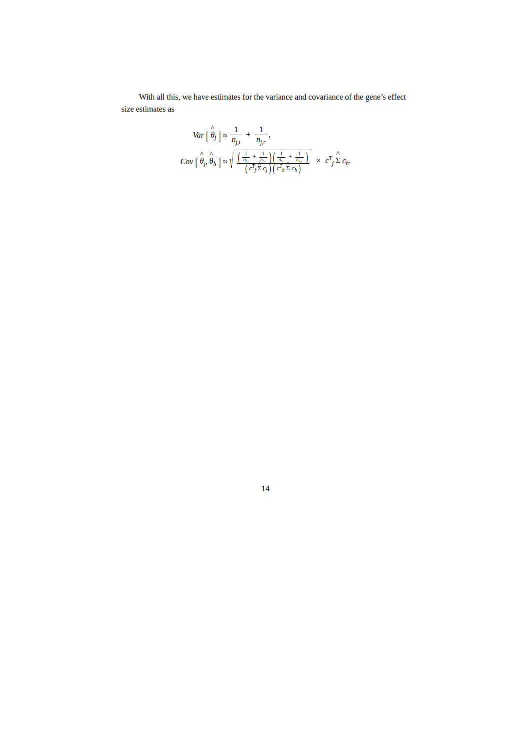With all this, we have estimates for the variance and covariance of the gene’s effect size estimates as
| V a r [ ^ θ j ] | ≈ | 1 n j,t + 1 n j,c , |
| C o v [ ^ θ j , ^ θ h ] | ≈ | √ ( 1 n j,t + 1 n j,c ) ( 1 n h,t + 1 n h,c ) ( c T j ^ Σ c j ) ( c T h ^ Σ c h ) × c T j ^ Σ c h . |
14